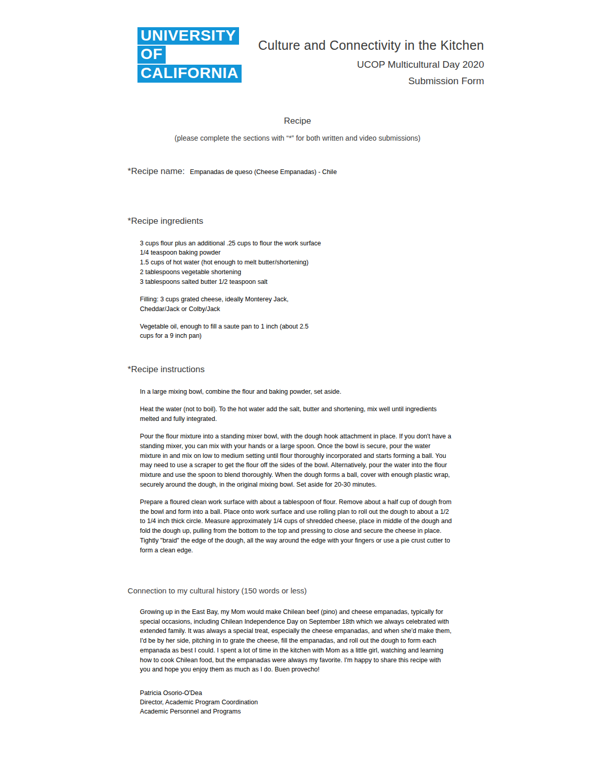UNIVERSITY
OF
CALIFORNIA
Culture and Connectivity in the Kitchen
UCOP Multicultural Day 2020
Submission Form
Recipe
(please complete the sections with “*” for both written and video submissions)
*Recipe name:
Empanadas de queso (Cheese Empanadas) - Chile
*Recipe ingredients
3 cups flour plus an additional .25 cups to flour the work surface
1/4 teaspoon baking powder
1.5 cups of hot water (hot enough to melt butter/shortening)
2 tablespoons vegetable shortening
3 tablespoons salted butter 1/2 teaspoon salt
Filling: 3 cups grated cheese, ideally Monterey Jack,
Cheddar/Jack or Colby/Jack
Vegetable oil, enough to fill a saute pan to 1 inch (about 2.5
cups for a 9 inch pan)
*Recipe instructions
In a large mixing bowl, combine the flour and baking powder, set aside.
Heat the water (not to boil). To the hot water add the salt, butter and shortening, mix well until ingredients melted and fully integrated.
Pour the flour mixture into a standing mixer bowl, with the dough hook attachment in place. If you don't have a standing mixer, you can mix with your hands or a large spoon. Once the bowl is secure, pour the water mixture in and mix on low to medium setting until flour thoroughly incorporated and starts forming a ball. You may need to use a scraper to get the flour off the sides of the bowl. Alternatively, pour the water into the flour mixture and use the spoon to blend thoroughly. When the dough forms a ball, cover with enough plastic wrap, securely around the dough, in the original mixing bowl. Set aside for 20-30 minutes.
Prepare a floured clean work surface with about a tablespoon of flour. Remove about a half cup of dough from the bowl and form into a ball. Place onto work surface and use rolling plan to roll out the dough to about a 1/2 to 1/4 inch thick circle. Measure approximately 1/4 cups of shredded cheese, place in middle of the dough and fold the dough up, pulling from the bottom to the top and pressing to close and secure the cheese in place. Tightly "braid" the edge of the dough, all the way around the edge with your fingers or use a pie crust cutter to form a clean edge.
Connection to my cultural history (150 words or less)
Growing up in the East Bay, my Mom would make Chilean beef (pino) and cheese empanadas, typically for special occasions, including Chilean Independence Day on September 18th which we always celebrated with extended family. It was always a special treat, especially the cheese empanadas, and when she'd make them, I'd be by her side, pitching in to grate the cheese, fill the empanadas, and roll out the dough to form each empanada as best I could. I spent a lot of time in the kitchen with Mom as a little girl, watching and learning how to cook Chilean food, but the empanadas were always my favorite. I'm happy to share this recipe with you and hope you enjoy them as much as I do. Buen provecho!
Patricia Osorio-O'Dea
Director, Academic Program Coordination
Academic Personnel and Programs